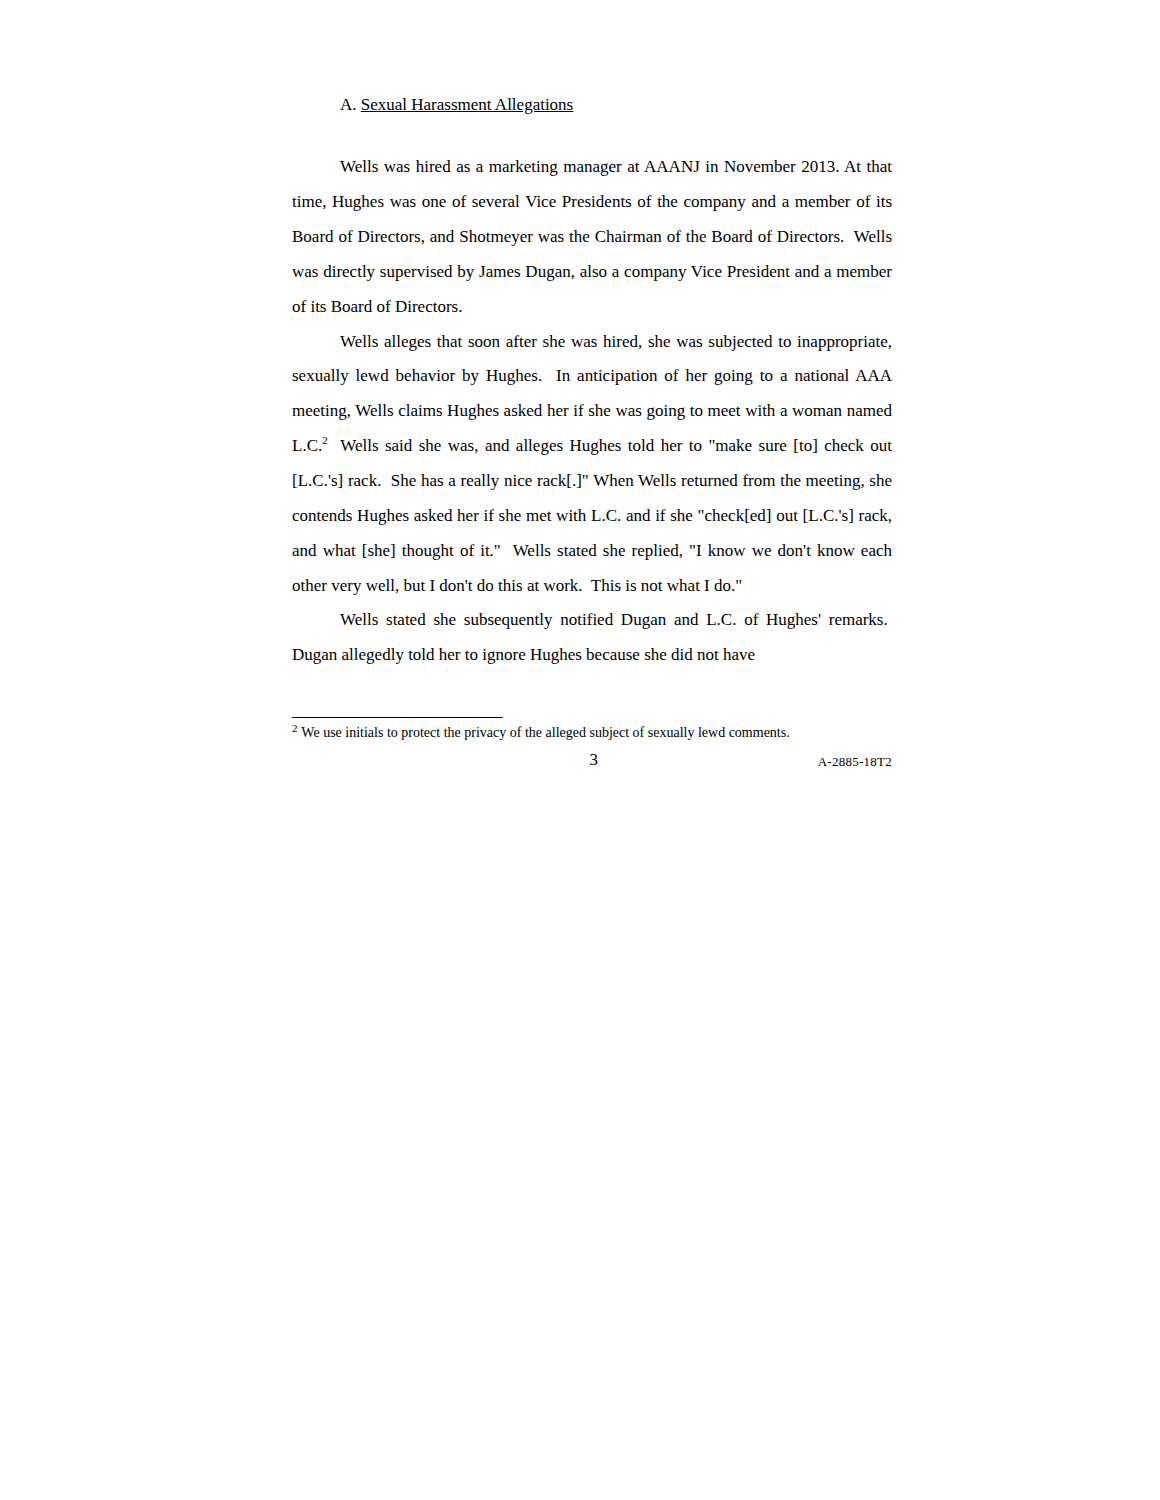A. Sexual Harassment Allegations
Wells was hired as a marketing manager at AAANJ in November 2013. At that time, Hughes was one of several Vice Presidents of the company and a member of its Board of Directors, and Shotmeyer was the Chairman of the Board of Directors. Wells was directly supervised by James Dugan, also a company Vice President and a member of its Board of Directors.
Wells alleges that soon after she was hired, she was subjected to inappropriate, sexually lewd behavior by Hughes. In anticipation of her going to a national AAA meeting, Wells claims Hughes asked her if she was going to meet with a woman named L.C.2 Wells said she was, and alleges Hughes told her to "make sure [to] check out [L.C.'s] rack. She has a really nice rack[.]" When Wells returned from the meeting, she contends Hughes asked her if she met with L.C. and if she "check[ed] out [L.C.'s] rack, and what [she] thought of it." Wells stated she replied, "I know we don't know each other very well, but I don't do this at work. This is not what I do."
Wells stated she subsequently notified Dugan and L.C. of Hughes' remarks. Dugan allegedly told her to ignore Hughes because she did not have
2We use initials to protect the privacy of the alleged subject of sexually lewd comments.
3 A-2885-18T2